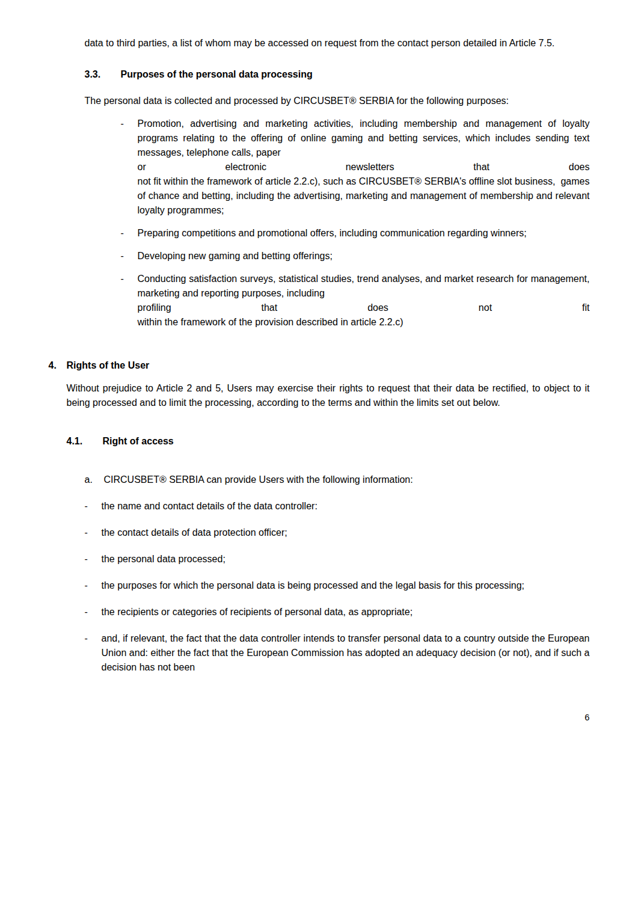data to third parties, a list of whom may be accessed on request from the contact person detailed in Article 7.5.
3.3. Purposes of the personal data processing
The personal data is collected and processed by CIRCUSBET® SERBIA for the following purposes:
Promotion, advertising and marketing activities, including membership and management of loyalty programs relating to the offering of online gaming and betting services, which includes sending text messages, telephone calls, paper or electronic newsletters that does not fit within the framework of article 2.2.c), such as CIRCUSBET® SERBIA's offline slot business, games of chance and betting, including the advertising, marketing and management of membership and relevant loyalty programmes;
Preparing competitions and promotional offers, including communication regarding winners;
Developing new gaming and betting offerings;
Conducting satisfaction surveys, statistical studies, trend analyses, and market research for management, marketing and reporting purposes, including profiling that does not fit within the framework of the provision described in article 2.2.c)
4. Rights of the User
Without prejudice to Article 2 and 5, Users may exercise their rights to request that their data be rectified, to object to it being processed and to limit the processing, according to the terms and within the limits set out below.
4.1. Right of access
a. CIRCUSBET® SERBIA can provide Users with the following information:
the name and contact details of the data controller:
the contact details of data protection officer;
the personal data processed;
the purposes for which the personal data is being processed and the legal basis for this processing;
the recipients or categories of recipients of personal data, as appropriate;
and, if relevant, the fact that the data controller intends to transfer personal data to a country outside the European Union and: either the fact that the European Commission has adopted an adequacy decision (or not), and if such a decision has not been
6